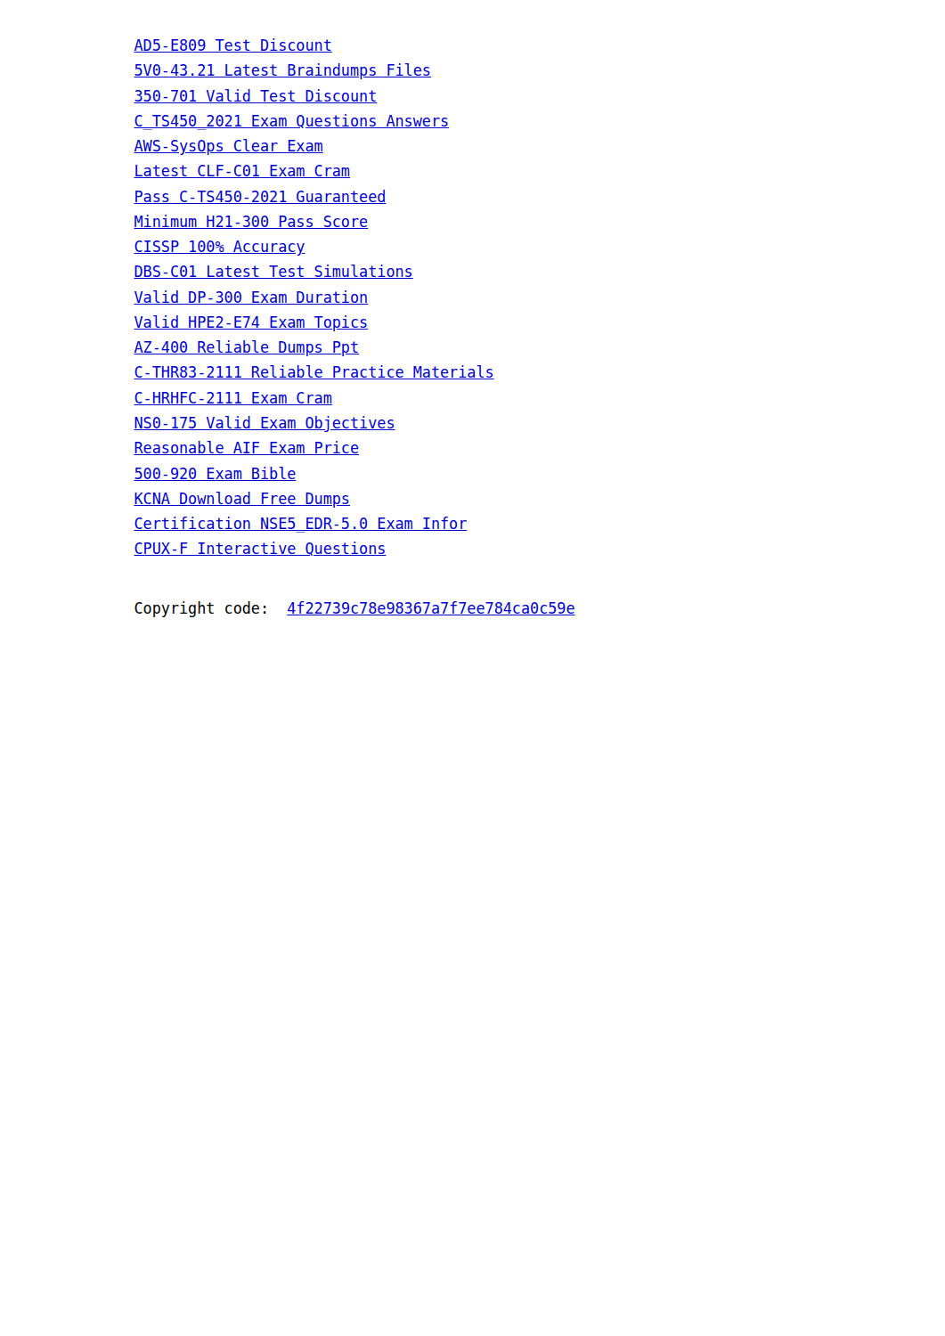AD5-E809 Test Discount
5V0-43.21 Latest Braindumps Files
350-701 Valid Test Discount
C_TS450_2021 Exam Questions Answers
AWS-SysOps Clear Exam
Latest CLF-C01 Exam Cram
Pass C-TS450-2021 Guaranteed
Minimum H21-300 Pass Score
CISSP 100% Accuracy
DBS-C01 Latest Test Simulations
Valid DP-300 Exam Duration
Valid HPE2-E74 Exam Topics
AZ-400 Reliable Dumps Ppt
C-THR83-2111 Reliable Practice Materials
C-HRHFC-2111 Exam Cram
NS0-175 Valid Exam Objectives
Reasonable AIF Exam Price
500-920 Exam Bible
KCNA Download Free Dumps
Certification NSE5_EDR-5.0 Exam Infor
CPUX-F Interactive Questions
Copyright code: 4f22739c78e98367a7f7ee784ca0c59e